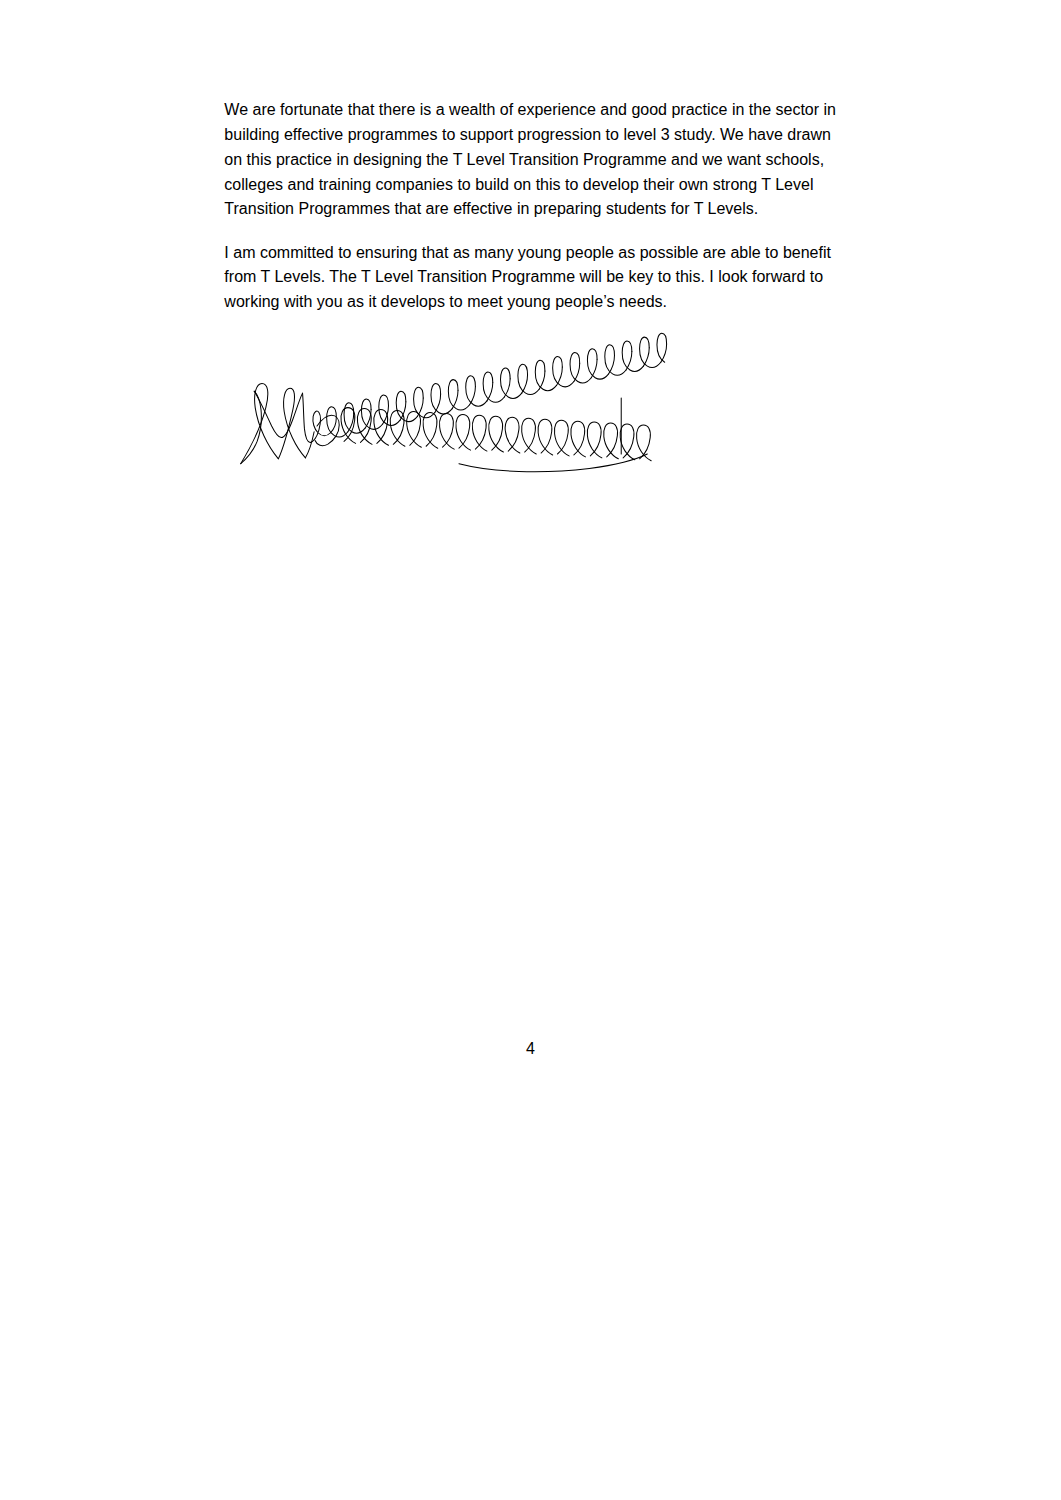We are fortunate that there is a wealth of experience and good practice in the sector in building effective programmes to support progression to level 3 study. We have drawn on this practice in designing the T Level Transition Programme and we want schools, colleges and training companies to build on this to develop their own strong T Level Transition Programmes that are effective in preparing students for T Levels.
I am committed to ensuring that as many young people as possible are able to benefit from T Levels. The T Level Transition Programme will be key to this. I look forward to working with you as it develops to meet young people’s needs.
4